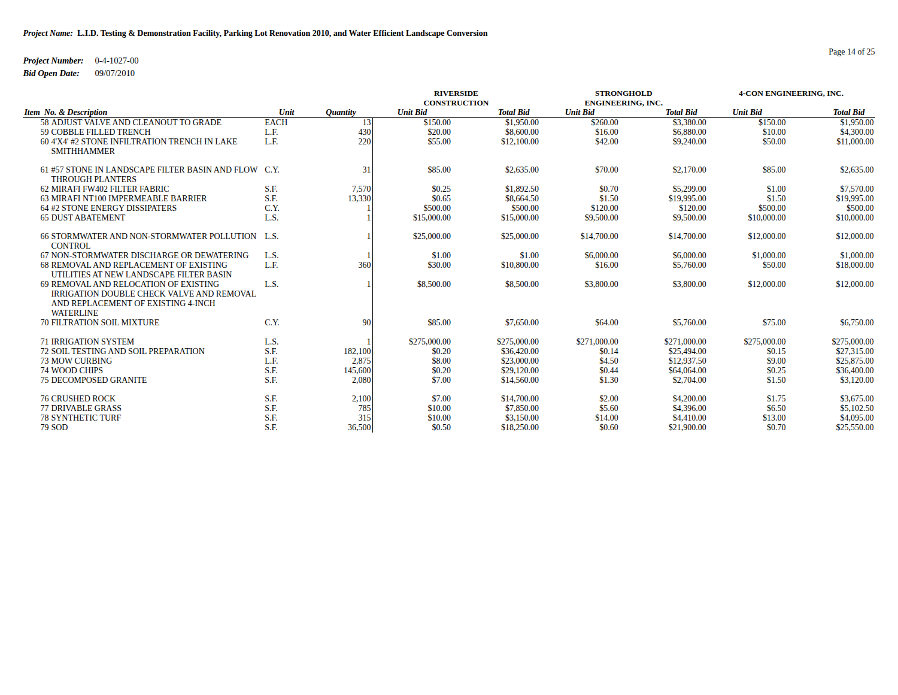Project Name: L.I.D. Testing & Demonstration Facility, Parking Lot Renovation 2010, and Water Efficient Landscape Conversion
Page 14 of 25
Project Number: 0-4-1027-00
Bid Open Date: 09/07/2010
| | RIVERSIDE CONSTRUCTION | STRONGHOLD ENGINEERING, INC. | 4-CON ENGINEERING, INC. |
| --- | --- | --- | --- |
| Item No. & Description | Unit | Quantity | Unit Bid | Total Bid | Unit Bid | Total Bid | Unit Bid | Total Bid |
| 58 | ADJUST VALVE AND CLEANOUT TO GRADE | EACH | 13 | $150.00 | $1,950.00 | $260.00 | $3,380.00 | $150.00 | $1,950.00 |
| 59 | COBBLE FILLED TRENCH | L.F. | 430 | $20.00 | $8,600.00 | $16.00 | $6,880.00 | $10.00 | $4,300.00 |
| 60 | 4'X4' #2 STONE INFILTRATION TRENCH IN LAKE SMITHHAMMER | L.F. | 220 | $55.00 | $12,100.00 | $42.00 | $9,240.00 | $50.00 | $11,000.00 |
| 61 | #57 STONE IN LANDSCAPE FILTER BASIN AND FLOW THROUGH PLANTERS | C.Y. | 31 | $85.00 | $2,635.00 | $70.00 | $2,170.00 | $85.00 | $2,635.00 |
| 62 | MIRAFI FW402 FILTER FABRIC | S.F. | 7,570 | $0.25 | $1,892.50 | $0.70 | $5,299.00 | $1.00 | $7,570.00 |
| 63 | MIRAFI NT100 IMPERMEABLE BARRIER | S.F. | 13,330 | $0.65 | $8,664.50 | $1.50 | $19,995.00 | $1.50 | $19,995.00 |
| 64 | #2 STONE ENERGY DISSIPATERS | C.Y. | 1 | $500.00 | $500.00 | $120.00 | $120.00 | $500.00 | $500.00 |
| 65 | DUST ABATEMENT | L.S. | 1 | $15,000.00 | $15,000.00 | $9,500.00 | $9,500.00 | $10,000.00 | $10,000.00 |
| 66 | STORMWATER AND NON-STORMWATER POLLUTION CONTROL | L.S. | 1 | $25,000.00 | $25,000.00 | $14,700.00 | $14,700.00 | $12,000.00 | $12,000.00 |
| 67 | NON-STORMWATER DISCHARGE OR DEWATERING | L.S. | 1 | $1.00 | $1.00 | $6,000.00 | $6,000.00 | $1,000.00 | $1,000.00 |
| 68 | REMOVAL AND REPLACEMENT OF EXISTING UTILITIES AT NEW LANDSCAPE FILTER BASIN | L.F. | 360 | $30.00 | $10,800.00 | $16.00 | $5,760.00 | $50.00 | $18,000.00 |
| 69 | REMOVAL AND RELOCATION OF EXISTING IRRIGATION DOUBLE CHECK VALVE AND REMOVAL AND REPLACEMENT OF EXISTING 4-INCH WATERLINE | L.S. | 1 | $8,500.00 | $8,500.00 | $3,800.00 | $3,800.00 | $12,000.00 | $12,000.00 |
| 70 | FILTRATION SOIL MIXTURE | C.Y. | 90 | $85.00 | $7,650.00 | $64.00 | $5,760.00 | $75.00 | $6,750.00 |
| 71 | IRRIGATION SYSTEM | L.S. | 1 | $275,000.00 | $275,000.00 | $271,000.00 | $271,000.00 | $275,000.00 | $275,000.00 |
| 72 | SOIL TESTING AND SOIL PREPARATION | S.F. | 182,100 | $0.20 | $36,420.00 | $0.14 | $25,494.00 | $0.15 | $27,315.00 |
| 73 | MOW CURBING | L.F. | 2,875 | $8.00 | $23,000.00 | $4.50 | $12,937.50 | $9.00 | $25,875.00 |
| 74 | WOOD CHIPS | S.F. | 145,600 | $0.20 | $29,120.00 | $0.44 | $64,064.00 | $0.25 | $36,400.00 |
| 75 | DECOMPOSED GRANITE | S.F. | 2,080 | $7.00 | $14,560.00 | $1.30 | $2,704.00 | $1.50 | $3,120.00 |
| 76 | CRUSHED ROCK | S.F. | 2,100 | $7.00 | $14,700.00 | $2.00 | $4,200.00 | $1.75 | $3,675.00 |
| 77 | DRIVABLE GRASS | S.F. | 785 | $10.00 | $7,850.00 | $5.60 | $4,396.00 | $6.50 | $5,102.50 |
| 78 | SYNTHETIC TURF | S.F. | 315 | $10.00 | $3,150.00 | $14.00 | $4,410.00 | $13.00 | $4,095.00 |
| 79 | SOD | S.F. | 36,500 | $0.50 | $18,250.00 | $0.60 | $21,900.00 | $0.70 | $25,550.00 |